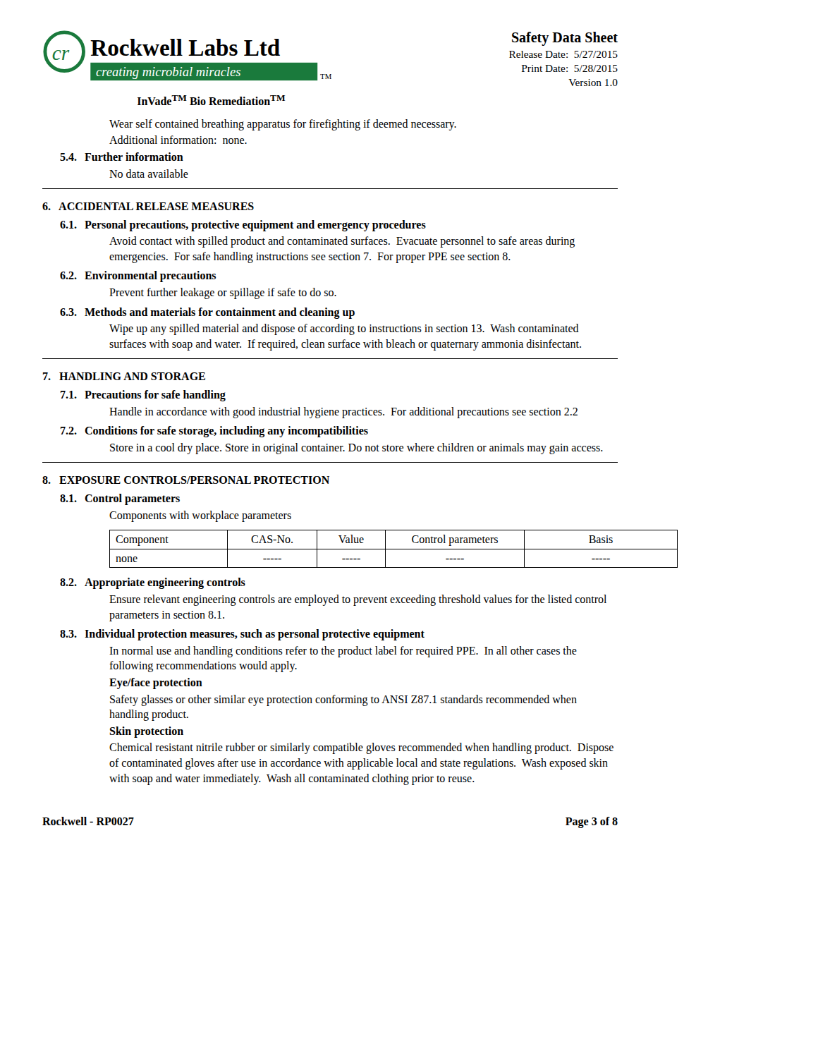cr Rockwell Labs Ltd creating microbial miracles TM
InVadeTM Bio RemediationTM
Safety Data Sheet
Release Date: 5/27/2015
Print Date: 5/28/2015
Version 1.0
Wear self contained breathing apparatus for firefighting if deemed necessary.
Additional information: none.
5.4. Further information
No data available
6. ACCIDENTAL RELEASE MEASURES
6.1. Personal precautions, protective equipment and emergency procedures
Avoid contact with spilled product and contaminated surfaces. Evacuate personnel to safe areas during emergencies. For safe handling instructions see section 7. For proper PPE see section 8.
6.2. Environmental precautions
Prevent further leakage or spillage if safe to do so.
6.3. Methods and materials for containment and cleaning up
Wipe up any spilled material and dispose of according to instructions in section 13. Wash contaminated surfaces with soap and water. If required, clean surface with bleach or quaternary ammonia disinfectant.
7. HANDLING AND STORAGE
7.1. Precautions for safe handling
Handle in accordance with good industrial hygiene practices. For additional precautions see section 2.2
7.2. Conditions for safe storage, including any incompatibilities
Store in a cool dry place. Store in original container. Do not store where children or animals may gain access.
8. EXPOSURE CONTROLS/PERSONAL PROTECTION
8.1. Control parameters
Components with workplace parameters
| Component | CAS-No. | Value | Control parameters | Basis |
| none | ----- | ----- | ----- | ----- |
8.2. Appropriate engineering controls
Ensure relevant engineering controls are employed to prevent exceeding threshold values for the listed control parameters in section 8.1.
8.3. Individual protection measures, such as personal protective equipment
In normal use and handling conditions refer to the product label for required PPE. In all other cases the following recommendations would apply.
Eye/face protection
Safety glasses or other similar eye protection conforming to ANSI Z87.1 standards recommended when handling product.
Skin protection
Chemical resistant nitrile rubber or similarly compatible gloves recommended when handling product. Dispose of contaminated gloves after use in accordance with applicable local and state regulations. Wash exposed skin with soap and water immediately. Wash all contaminated clothing prior to reuse.
Rockwell - RP0027
Page 3 of 8